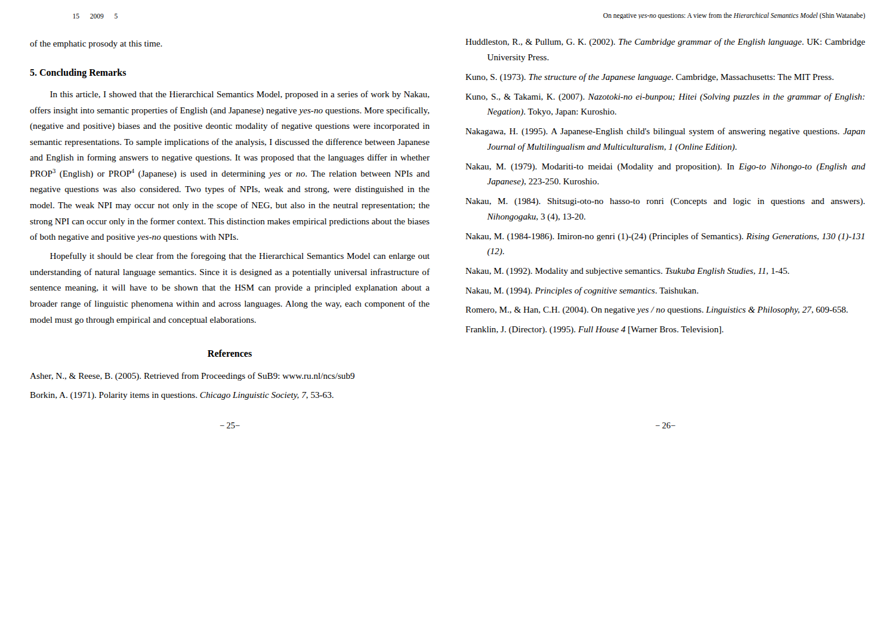15 　 2009 　 5
of the emphatic prosody at this time.
5. Concluding Remarks
In this article, I showed that the Hierarchical Semantics Model, proposed in a series of work by Nakau, offers insight into semantic properties of English (and Japanese) negative yes-no questions. More specifically, (negative and positive) biases and the positive deontic modality of negative questions were incorporated in semantic representations. To sample implications of the analysis, I discussed the difference between Japanese and English in forming answers to negative questions. It was proposed that the languages differ in whether PROP3 (English) or PROP4 (Japanese) is used in determining yes or no. The relation between NPIs and negative questions was also considered. Two types of NPIs, weak and strong, were distinguished in the model. The weak NPI may occur not only in the scope of NEG, but also in the neutral representation; the strong NPI can occur only in the former context. This distinction makes empirical predictions about the biases of both negative and positive yes-no questions with NPIs.
Hopefully it should be clear from the foregoing that the Hierarchical Semantics Model can enlarge out understanding of natural language semantics. Since it is designed as a potentially universal infrastructure of sentence meaning, it will have to be shown that the HSM can provide a principled explanation about a broader range of linguistic phenomena within and across languages. Along the way, each component of the model must go through empirical and conceptual elaborations.
References
Asher, N., & Reese, B. (2005). Retrieved from Proceedings of SuB9: www.ru.nl/ncs/sub9
Borkin, A. (1971). Polarity items in questions. Chicago Linguistic Society, 7, 53-63.
− 25−
On negative yes-no questions: A view from the Hierarchical Semantics Model (Shin Watanabe)
Huddleston, R., & Pullum, G. K. (2002). The Cambridge grammar of the English language. UK: Cambridge University Press.
Kuno, S. (1973). The structure of the Japanese language. Cambridge, Massachusetts: The MIT Press.
Kuno, S., & Takami, K. (2007). Nazotoki-no ei-bunpou; Hitei (Solving puzzles in the grammar of English: Negation). Tokyo, Japan: Kuroshio.
Nakagawa, H. (1995). A Japanese-English child's bilingual system of answering negative questions. Japan Journal of Multilingualism and Multiculturalism, 1 (Online Edition).
Nakau, M. (1979). Modariti-to meidai (Modality and proposition). In Eigo-to Nihongo-to (English and Japanese), 223-250. Kuroshio.
Nakau, M. (1984). Shitsugi-oto-no hasso-to ronri (Concepts and logic in questions and answers). Nihongogaku, 3 (4), 13-20.
Nakau, M. (1984-1986). Imiron-no genri (1)-(24) (Principles of Semantics). Rising Generations, 130 (1)-131 (12).
Nakau, M. (1992). Modality and subjective semantics. Tsukuba English Studies, 11, 1-45.
Nakau, M. (1994). Principles of cognitive semantics. Taishukan.
Romero, M., & Han, C.H. (2004). On negative yes / no questions. Linguistics & Philosophy, 27, 609-658.
Franklin, J. (Director). (1995). Full House 4 [Warner Bros. Television].
− 26−